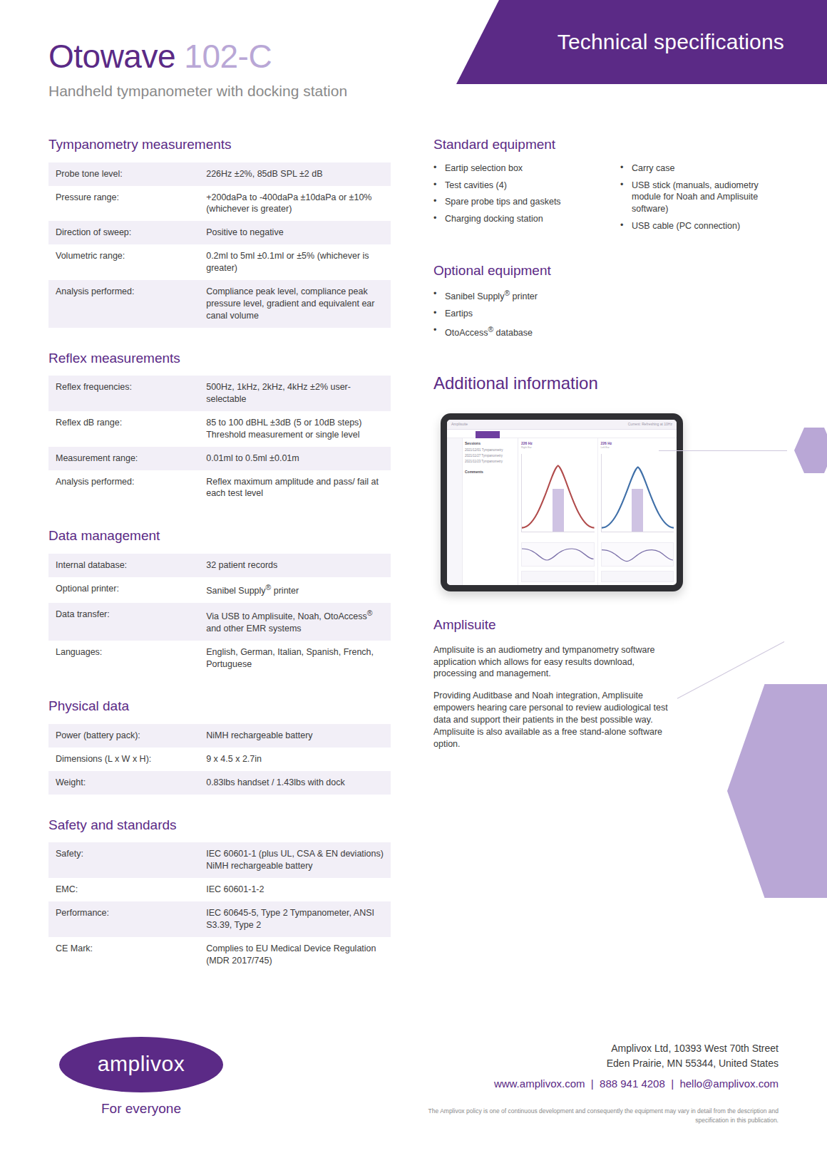Technical specifications
Otowave 102-C
Handheld tympanometer with docking station
Tympanometry measurements
| Probe tone level: | 226Hz ±2%, 85dB SPL ±2 dB |
| Pressure range: | +200daPa to -400daPa ±10daPa or ±10% (whichever is greater) |
| Direction of sweep: | Positive to negative |
| Volumetric range: | 0.2ml to 5ml ±0.1ml or ±5% (whichever is greater) |
| Analysis performed: | Compliance peak level, compliance peak pressure level, gradient and equivalent ear canal volume |
Reflex measurements
| Reflex frequencies: | 500Hz, 1kHz, 2kHz, 4kHz ±2% user-selectable |
| Reflex dB range: | 85 to 100 dBHL ±3dB (5 or 10dB steps) Threshold measurement or single level |
| Measurement range: | 0.01ml to 0.5ml ±0.01m |
| Analysis performed: | Reflex maximum amplitude and pass/ fail at each test level |
Data management
| Internal database: | 32 patient records |
| Optional printer: | Sanibel Supply ® printer |
| Data transfer: | Via USB to Amplisuite, Noah, OtoAccess ® and other EMR systems |
| Languages: | English, German, Italian, Spanish, French, Portuguese |
Physical data
| Power (battery pack): | NiMH rechargeable battery |
| Dimensions (L x W x H): | 9 x 4.5 x 2.7in |
| Weight: | 0.83lbs handset / 1.43lbs with dock |
Safety and standards
| Safety: | IEC 60601-1 (plus UL, CSA & EN deviations) NiMH rechargeable battery |
| EMC: | IEC 60601-1-2 |
| Performance: | IEC 60645-5, Type 2 Tympanometer, ANSI S3.39, Type 2 |
| CE Mark: | Complies to EU Medical Device Regulation (MDR 2017/745) |
Standard equipment
Eartip selection box
Test cavities (4)
Spare probe tips and gaskets
Charging docking station
Carry case
USB stick (manuals, audiometry module for Noah and Amplisuite software)
USB cable (PC connection)
Optional equipment
Sanibel Supply® printer
Eartips
OtoAccess® database
Additional information
Amplisuite Current: Refreshing at 10Hz
Sessions 2021/12/01 Tympanometry 2021/11/27 Tympanometry 2021/11/23 Tympanometry Comments
226 HzRight Ear
226 HzLeft Ear
Amplisuite
Amplisuite is an audiometry and tympanometry software application which allows for easy results download, processing and management.
Providing Auditbase and Noah integration, Amplisuite empowers hearing care personal to review audiological test data and support their patients in the best possible way. Amplisuite is also available as a free stand-alone software option.
amplivox
For everyone
Amplivox Ltd, 10393 West 70th Street
Eden Prairie, MN 55344, United States
www.amplivox.com | 888 941 4208 | hello@amplivox.com
The Amplivox policy is one of continuous development and consequently the equipment may vary in detail from the description and specification in this publication.